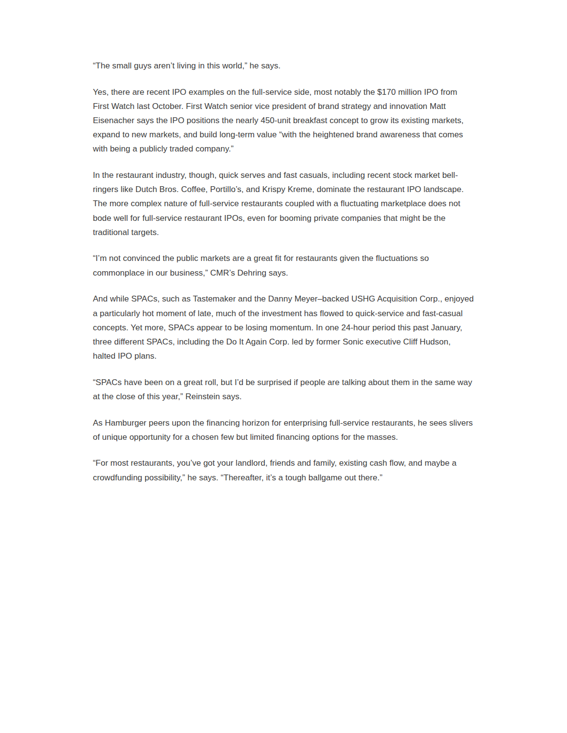“The small guys aren’t living in this world,” he says.
Yes, there are recent IPO examples on the full-service side, most notably the $170 million IPO from First Watch last October. First Watch senior vice president of brand strategy and innovation Matt Eisenacher says the IPO positions the nearly 450-unit breakfast concept to grow its existing markets, expand to new markets, and build long-term value “with the heightened brand awareness that comes with being a publicly traded company.”
In the restaurant industry, though, quick serves and fast casuals, including recent stock market bell-ringers like Dutch Bros. Coffee, Portillo’s, and Krispy Kreme, dominate the restaurant IPO landscape. The more complex nature of full-service restaurants coupled with a fluctuating marketplace does not bode well for full-service restaurant IPOs, even for booming private companies that might be the traditional targets.
“I’m not convinced the public markets are a great fit for restaurants given the fluctuations so commonplace in our business,” CMR’s Dehring says.
And while SPACs, such as Tastemaker and the Danny Meyer–backed USHG Acquisition Corp., enjoyed a particularly hot moment of late, much of the investment has flowed to quick-service and fast-casual concepts. Yet more, SPACs appear to be losing momentum. In one 24-hour period this past January, three different SPACs, including the Do It Again Corp. led by former Sonic executive Cliff Hudson, halted IPO plans.
“SPACs have been on a great roll, but I’d be surprised if people are talking about them in the same way at the close of this year,” Reinstein says.
As Hamburger peers upon the financing horizon for enterprising full-service restaurants, he sees slivers of unique opportunity for a chosen few but limited financing options for the masses.
“For most restaurants, you’ve got your landlord, friends and family, existing cash flow, and maybe a crowdfunding possibility,” he says. “Thereafter, it’s a tough ballgame out there.”